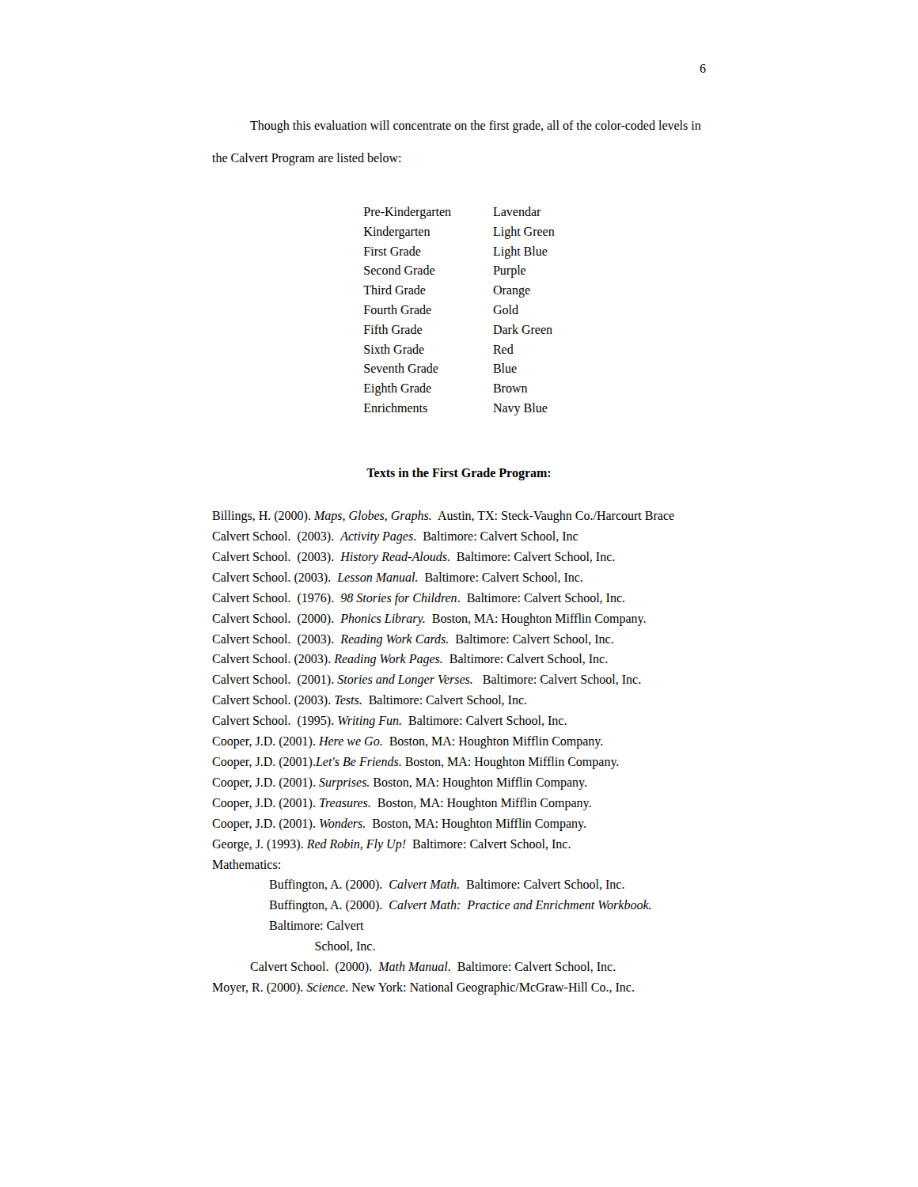6
Though this evaluation will concentrate on the first grade, all of the color-coded levels in the Calvert Program are listed below:
| Pre-Kindergarten | Lavendar |
| Kindergarten | Light Green |
| First Grade | Light Blue |
| Second Grade | Purple |
| Third Grade | Orange |
| Fourth Grade | Gold |
| Fifth Grade | Dark Green |
| Sixth Grade | Red |
| Seventh Grade | Blue |
| Eighth Grade | Brown |
| Enrichments | Navy Blue |
Texts in the First Grade Program:
Billings, H. (2000). Maps, Globes, Graphs. Austin, TX: Steck-Vaughn Co./Harcourt Brace
Calvert School. (2003). Activity Pages. Baltimore: Calvert School, Inc
Calvert School. (2003). History Read-Alouds. Baltimore: Calvert School, Inc.
Calvert School. (2003). Lesson Manual. Baltimore: Calvert School, Inc.
Calvert School. (1976). 98 Stories for Children. Baltimore: Calvert School, Inc.
Calvert School. (2000). Phonics Library. Boston, MA: Houghton Mifflin Company.
Calvert School. (2003). Reading Work Cards. Baltimore: Calvert School, Inc.
Calvert School. (2003). Reading Work Pages. Baltimore: Calvert School, Inc.
Calvert School. (2001). Stories and Longer Verses. Baltimore: Calvert School, Inc.
Calvert School. (2003). Tests. Baltimore: Calvert School, Inc.
Calvert School. (1995). Writing Fun. Baltimore: Calvert School, Inc.
Cooper, J.D. (2001). Here we Go. Boston, MA: Houghton Mifflin Company.
Cooper, J.D. (2001).Let's Be Friends. Boston, MA: Houghton Mifflin Company.
Cooper, J.D. (2001). Surprises. Boston, MA: Houghton Mifflin Company.
Cooper, J.D. (2001). Treasures. Boston, MA: Houghton Mifflin Company.
Cooper, J.D. (2001). Wonders. Boston, MA: Houghton Mifflin Company.
George, J. (1993). Red Robin, Fly Up! Baltimore: Calvert School, Inc.
Mathematics:
Buffington, A. (2000). Calvert Math. Baltimore: Calvert School, Inc.
Buffington, A. (2000). Calvert Math: Practice and Enrichment Workbook. Baltimore: Calvert
School, Inc.
Calvert School. (2000). Math Manual. Baltimore: Calvert School, Inc.
Moyer, R. (2000). Science. New York: National Geographic/McGraw-Hill Co., Inc.